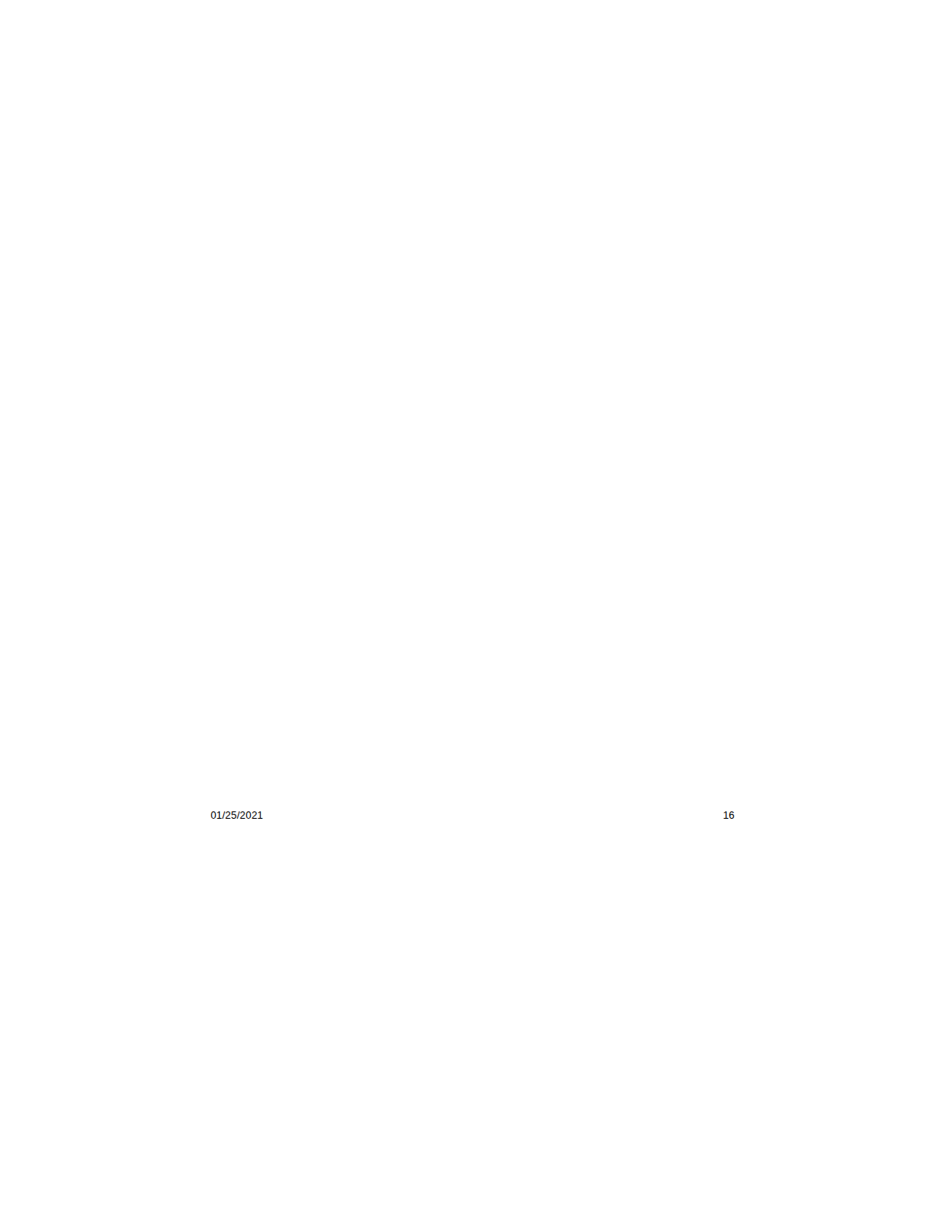01/25/2021 16